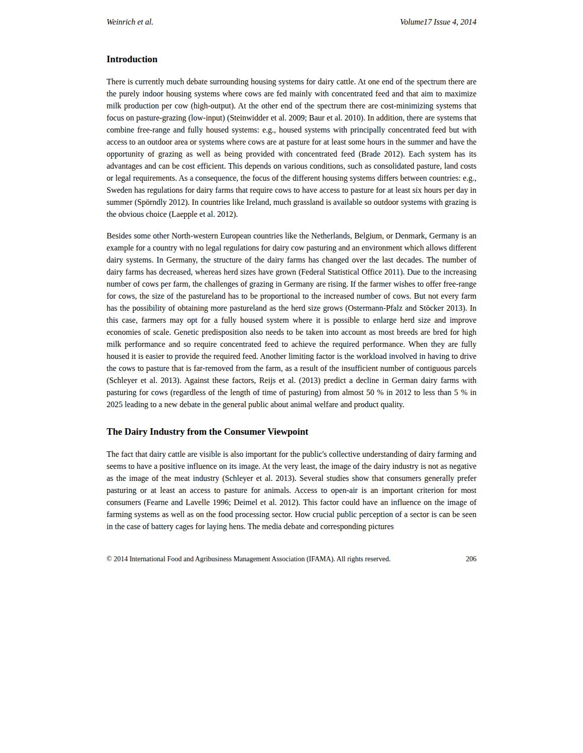Weinrich et al. Volume17 Issue 4, 2014
Introduction
There is currently much debate surrounding housing systems for dairy cattle. At one end of the spectrum there are the purely indoor housing systems where cows are fed mainly with concentrated feed and that aim to maximize milk production per cow (high-output). At the other end of the spectrum there are cost-minimizing systems that focus on pasture-grazing (low-input) (Steinwidder et al. 2009; Baur et al. 2010). In addition, there are systems that combine free-range and fully housed systems: e.g., housed systems with principally concentrated feed but with access to an outdoor area or systems where cows are at pasture for at least some hours in the summer and have the opportunity of grazing as well as being provided with concentrated feed (Brade 2012). Each system has its advantages and can be cost efficient. This depends on various conditions, such as consolidated pasture, land costs or legal requirements. As a consequence, the focus of the different housing systems differs between countries: e.g., Sweden has regulations for dairy farms that require cows to have access to pasture for at least six hours per day in summer (Spörndly 2012). In countries like Ireland, much grassland is available so outdoor systems with grazing is the obvious choice (Laepple et al. 2012).
Besides some other North-western European countries like the Netherlands, Belgium, or Denmark, Germany is an example for a country with no legal regulations for dairy cow pasturing and an environment which allows different dairy systems. In Germany, the structure of the dairy farms has changed over the last decades. The number of dairy farms has decreased, whereas herd sizes have grown (Federal Statistical Office 2011). Due to the increasing number of cows per farm, the challenges of grazing in Germany are rising. If the farmer wishes to offer free-range for cows, the size of the pastureland has to be proportional to the increased number of cows. But not every farm has the possibility of obtaining more pastureland as the herd size grows (Ostermann-Pfalz and Stöcker 2013). In this case, farmers may opt for a fully housed system where it is possible to enlarge herd size and improve economies of scale. Genetic predisposition also needs to be taken into account as most breeds are bred for high milk performance and so require concentrated feed to achieve the required performance. When they are fully housed it is easier to provide the required feed. Another limiting factor is the workload involved in having to drive the cows to pasture that is far-removed from the farm, as a result of the insufficient number of contiguous parcels (Schleyer et al. 2013). Against these factors, Reijs et al. (2013) predict a decline in German dairy farms with pasturing for cows (regardless of the length of time of pasturing) from almost 50 % in 2012 to less than 5 % in 2025 leading to a new debate in the general public about animal welfare and product quality.
The Dairy Industry from the Consumer Viewpoint
The fact that dairy cattle are visible is also important for the public's collective understanding of dairy farming and seems to have a positive influence on its image. At the very least, the image of the dairy industry is not as negative as the image of the meat industry (Schleyer et al. 2013). Several studies show that consumers generally prefer pasturing or at least an access to pasture for animals. Access to open-air is an important criterion for most consumers (Fearne and Lavelle 1996; Deimel et al. 2012). This factor could have an influence on the image of farming systems as well as on the food processing sector. How crucial public perception of a sector is can be seen in the case of battery cages for laying hens. The media debate and corresponding pictures
© 2014 International Food and Agribusiness Management Association (IFAMA). All rights reserved. 206